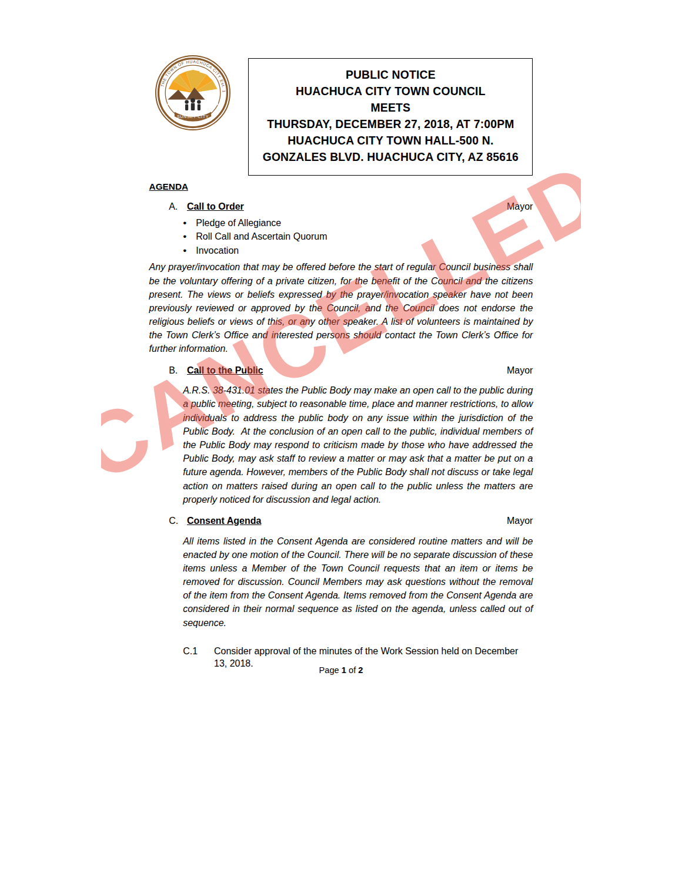CANCELLED
SUNSET CITY THE TOWN OF HUACHUCA CITY Est. 1958
PUBLIC NOTICE
HUACHUCA CITY TOWN COUNCIL
MEETS
THURSDAY, DECEMBER 27, 2018, AT 7:00PM
HUACHUCA CITY TOWN HALL-500 N. GONZALES BLVD. HUACHUCA CITY, AZ 85616
AGENDA
A. Call to Order Mayor
Pledge of Allegiance
Roll Call and Ascertain Quorum
Invocation
Any prayer/invocation that may be offered before the start of regular Council business shall be the voluntary offering of a private citizen, for the benefit of the Council and the citizens present. The views or beliefs expressed by the prayer/invocation speaker have not been previously reviewed or approved by the Council, and the Council does not endorse the religious beliefs or views of this, or any other speaker. A list of volunteers is maintained by the Town Clerk’s Office and interested persons should contact the Town Clerk’s Office for further information.
B. Call to the Public Mayor
A.R.S. 38-431.01 states the Public Body may make an open call to the public during a public meeting, subject to reasonable time, place and manner restrictions, to allow individuals to address the public body on any issue within the jurisdiction of the Public Body. At the conclusion of an open call to the public, individual members of the Public Body may respond to criticism made by those who have addressed the Public Body, may ask staff to review a matter or may ask that a matter be put on a future agenda. However, members of the Public Body shall not discuss or take legal action on matters raised during an open call to the public unless the matters are properly noticed for discussion and legal action.
C. Consent Agenda Mayor
All items listed in the Consent Agenda are considered routine matters and will be enacted by one motion of the Council. There will be no separate discussion of these items unless a Member of the Town Council requests that an item or items be removed for discussion. Council Members may ask questions without the removal of the item from the Consent Agenda. Items removed from the Consent Agenda are considered in their normal sequence as listed on the agenda, unless called out of sequence.
C.1 Consider approval of the minutes of the Work Session held on December 13, 2018.
Page 1 of 2